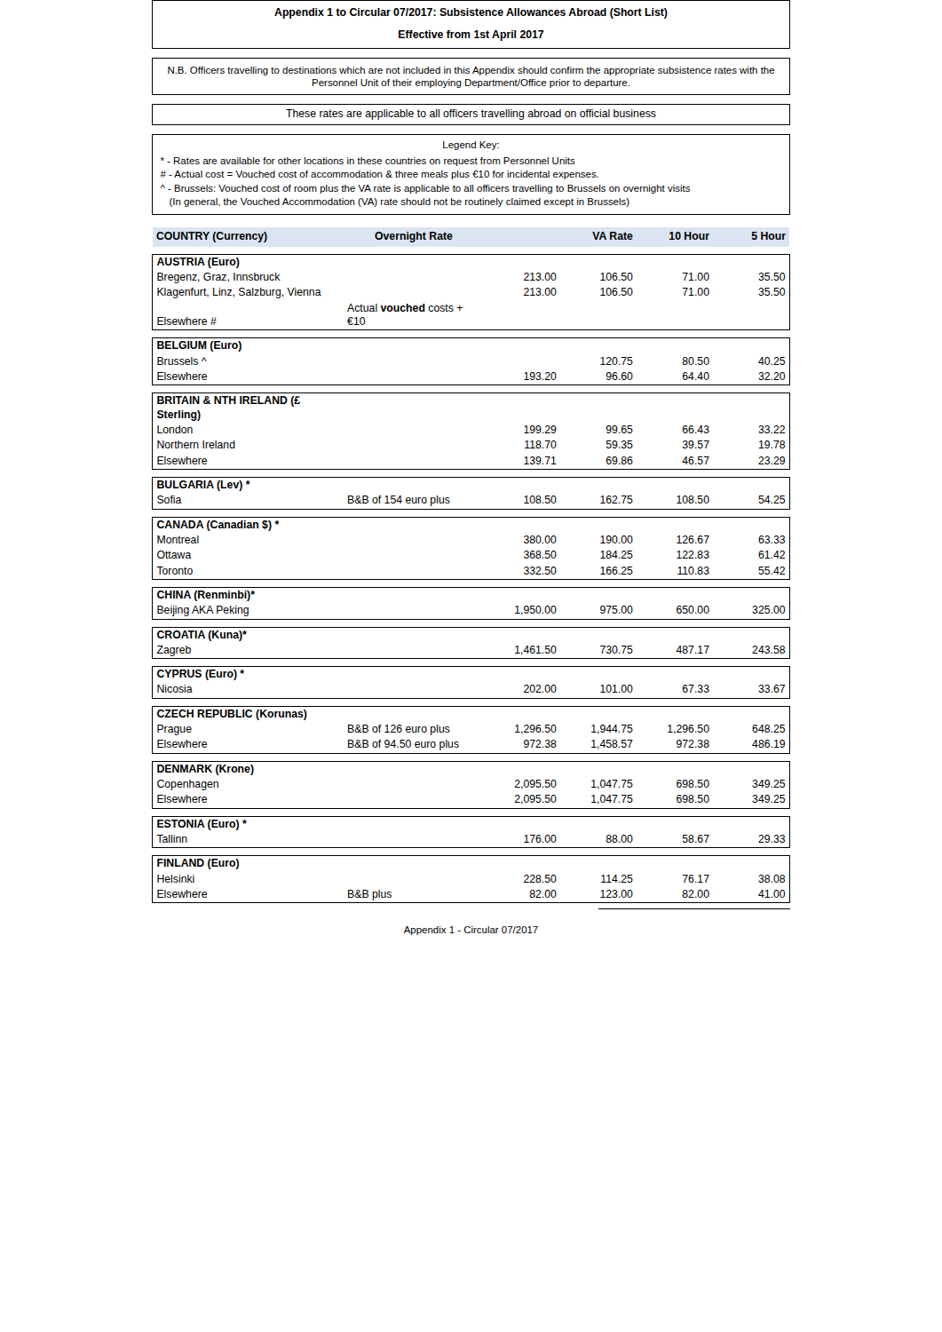Appendix 1 to Circular 07/2017: Subsistence Allowances Abroad (Short List)
Effective from 1st April 2017
N.B. Officers travelling to destinations which are not included in this Appendix should confirm the appropriate subsistence rates with the Personnel Unit of their employing Department/Office prior to departure.
These rates are applicable to all officers travelling abroad on official business
Legend Key:
* - Rates are available for other locations in these countries on request from Personnel Units
# - Actual cost = Vouched cost of accommodation & three meals plus €10 for incidental expenses.
^ - Brussels: Vouched cost of room plus the VA rate is applicable to all officers travelling to Brussels on overnight visits
(In general, the Vouched Accommodation (VA) rate should not be routinely claimed except in Brussels)
| COUNTRY (Currency) | Overnight Rate | | VA Rate | 10 Hour | 5 Hour |
| --- | --- | --- | --- | --- | --- |
| AUSTRIA (Euro) | | | | | |
| Bregenz, Graz, Innsbruck | | 213.00 | 106.50 | 71.00 | 35.50 |
| Klagenfurt, Linz, Salzburg, Vienna | | 213.00 | 106.50 | 71.00 | 35.50 |
| Elsewhere # | Actual vouched costs + €10 | | | | |
| BELGIUM (Euro) | | | | | |
| Brussels ^ | | | 120.75 | 80.50 | 40.25 |
| Elsewhere | | 193.20 | 96.60 | 64.40 | 32.20 |
| BRITAIN & NTH IRELAND (£ Sterling) | | | | | |
| London | | 199.29 | 99.65 | 66.43 | 33.22 |
| Northern Ireland | | 118.70 | 59.35 | 39.57 | 19.78 |
| Elsewhere | | 139.71 | 69.86 | 46.57 | 23.29 |
| BULGARIA (Lev) * | | | | | |
| Sofia | B&B of 154 euro plus | 108.50 | 162.75 | 108.50 | 54.25 |
| CANADA (Canadian $) * | | | | | |
| Montreal | | 380.00 | 190.00 | 126.67 | 63.33 |
| Ottawa | | 368.50 | 184.25 | 122.83 | 61.42 |
| Toronto | | 332.50 | 166.25 | 110.83 | 55.42 |
| CHINA (Renminbi)* | | | | | |
| Beijing AKA Peking | | 1,950.00 | 975.00 | 650.00 | 325.00 |
| CROATIA (Kuna)* | | | | | |
| Zagreb | | 1,461.50 | 730.75 | 487.17 | 243.58 |
| CYPRUS (Euro) * | | | | | |
| Nicosia | | 202.00 | 101.00 | 67.33 | 33.67 |
| CZECH REPUBLIC (Korunas) | | | | | |
| Prague | B&B of 126 euro plus | 1,296.50 | 1,944.75 | 1,296.50 | 648.25 |
| Elsewhere | B&B of 94.50 euro plus | 972.38 | 1,458.57 | 972.38 | 486.19 |
| DENMARK (Krone) | | | | | |
| Copenhagen | | 2,095.50 | 1,047.75 | 698.50 | 349.25 |
| Elsewhere | | 2,095.50 | 1,047.75 | 698.50 | 349.25 |
| ESTONIA (Euro) * | | | | | |
| Tallinn | | 176.00 | 88.00 | 58.67 | 29.33 |
| FINLAND (Euro) | | | | | |
| Helsinki | | 228.50 | 114.25 | 76.17 | 38.08 |
| Elsewhere | B&B plus | 82.00 | 123.00 | 82.00 | 41.00 |
Appendix 1 - Circular 07/2017